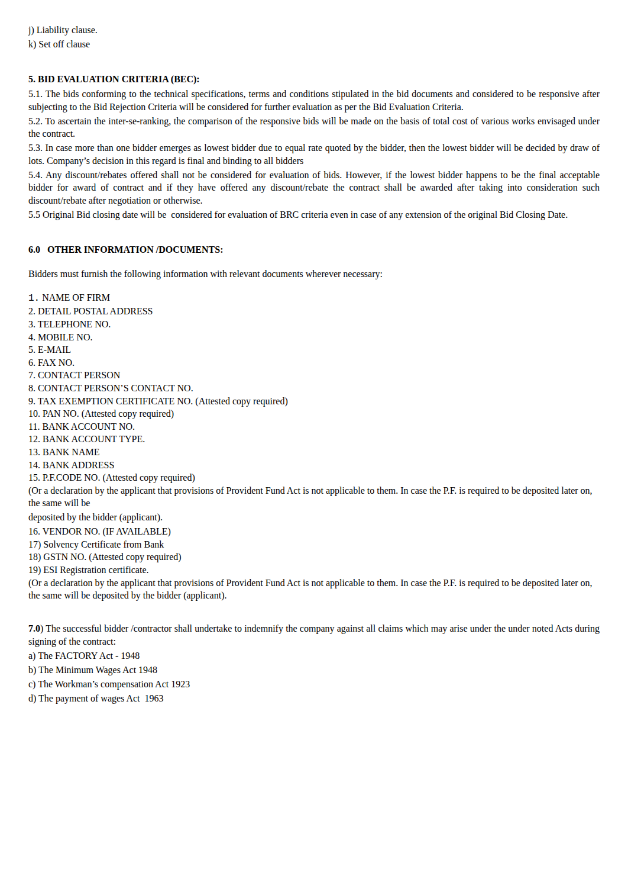j) Liability clause.
k) Set off clause
5. BID EVALUATION CRITERIA (BEC):
5.1. The bids conforming to the technical specifications, terms and conditions stipulated in the bid documents and considered to be responsive after subjecting to the Bid Rejection Criteria will be considered for further evaluation as per the Bid Evaluation Criteria.
5.2. To ascertain the inter-se-ranking, the comparison of the responsive bids will be made on the basis of total cost of various works envisaged under the contract.
5.3. In case more than one bidder emerges as lowest bidder due to equal rate quoted by the bidder, then the lowest bidder will be decided by draw of lots. Company’s decision in this regard is final and binding to all bidders
5.4. Any discount/rebates offered shall not be considered for evaluation of bids. However, if the lowest bidder happens to be the final acceptable bidder for award of contract and if they have offered any discount/rebate the contract shall be awarded after taking into consideration such discount/rebate after negotiation or otherwise.
5.5 Original Bid closing date will be considered for evaluation of BRC criteria even in case of any extension of the original Bid Closing Date.
6.0 OTHER INFORMATION /DOCUMENTS:
Bidders must furnish the following information with relevant documents wherever necessary:
1. NAME OF FIRM
2. DETAIL POSTAL ADDRESS
3. TELEPHONE NO.
4. MOBILE NO.
5. E-MAIL
6. FAX NO.
7. CONTACT PERSON
8. CONTACT PERSON’S CONTACT NO.
9. TAX EXEMPTION CERTIFICATE NO. (Attested copy required)
10. PAN NO. (Attested copy required)
11. BANK ACCOUNT NO.
12. BANK ACCOUNT TYPE.
13. BANK NAME
14. BANK ADDRESS
15. P.F.CODE NO. (Attested copy required)
(Or a declaration by the applicant that provisions of Provident Fund Act is not applicable to them. In case the P.F. is required to be deposited later on, the same will be
deposited by the bidder (applicant).
16. VENDOR NO. (IF AVAILABLE)
17) Solvency Certificate from Bank
18) GSTN NO. (Attested copy required)
19) ESI Registration certificate.
(Or a declaration by the applicant that provisions of Provident Fund Act is not applicable to them. In case the P.F. is required to be deposited later on, the same will be deposited by the bidder (applicant).
7.0) The successful bidder /contractor shall undertake to indemnify the company against all claims which may arise under the under noted Acts during signing of the contract:
a) The FACTORY Act - 1948
b) The Minimum Wages Act 1948
c) The Workman’s compensation Act 1923
d) The payment of wages Act 1963